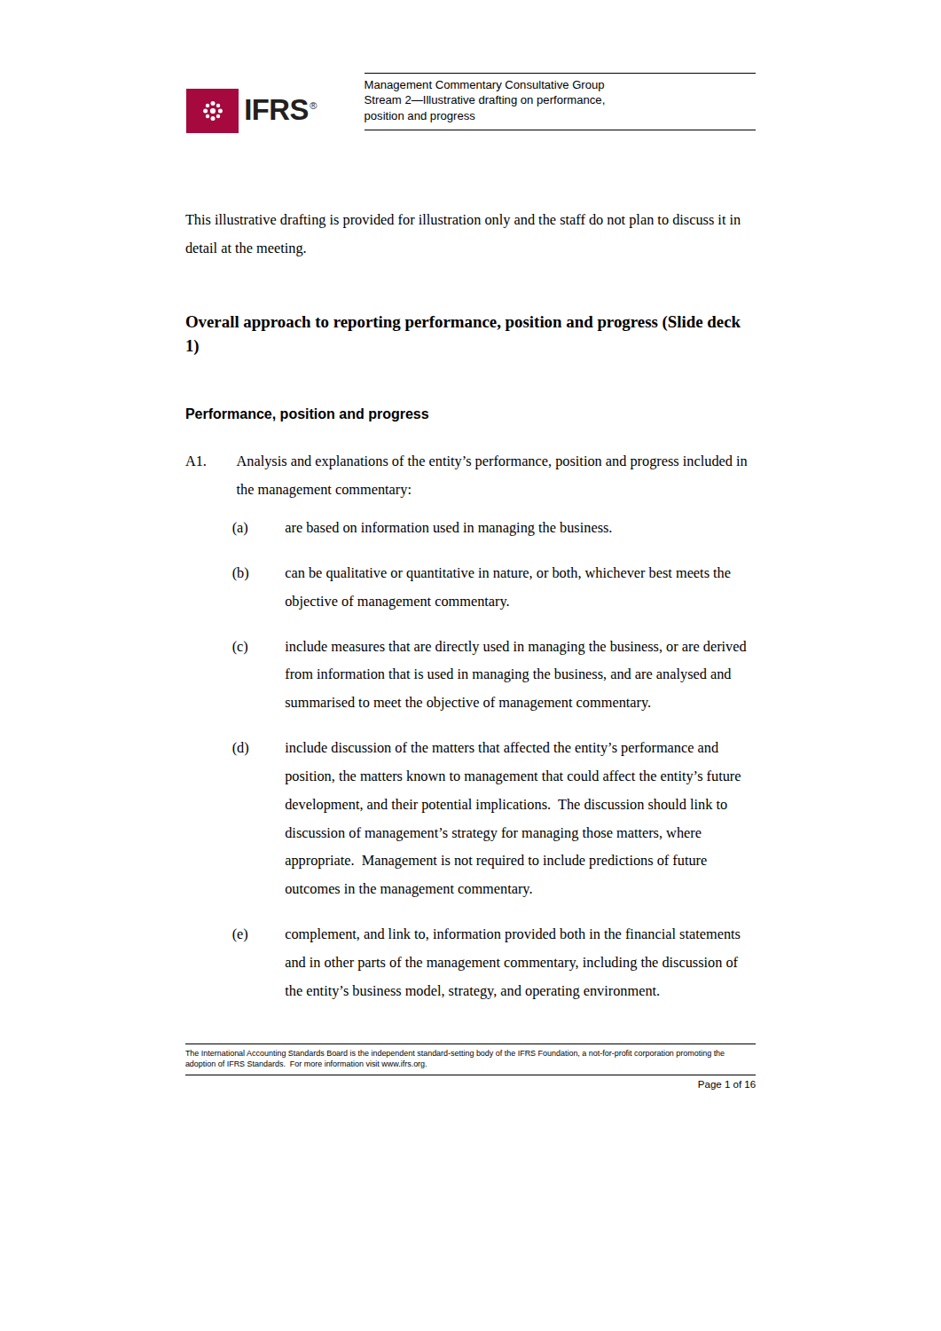IFRS®
Management Commentary Consultative Group
Stream 2—Illustrative drafting on performance,
position and progress
This illustrative drafting is provided for illustration only and the staff do not plan to discuss it in detail at the meeting.
Overall approach to reporting performance, position and progress (Slide deck 1)
Performance, position and progress
A1.
Analysis and explanations of the entity’s performance, position and progress included in the management commentary:
(a) are based on information used in managing the business.
(b) can be qualitative or quantitative in nature, or both, whichever best meets the objective of management commentary.
(c) include measures that are directly used in managing the business, or are derived from information that is used in managing the business, and are analysed and summarised to meet the objective of management commentary.
(d) include discussion of the matters that affected the entity’s performance and position, the matters known to management that could affect the entity’s future development, and their potential implications. The discussion should link to discussion of management’s strategy for managing those matters, where appropriate. Management is not required to include predictions of future outcomes in the management commentary.
(e) complement, and link to, information provided both in the financial statements and in other parts of the management commentary, including the discussion of the entity’s business model, strategy, and operating environment.
The International Accounting Standards Board is the independent standard-setting body of the IFRS Foundation, a not-for-profit corporation promoting the adoption of IFRS Standards. For more information visit www.ifrs.org.
Page 1 of 16